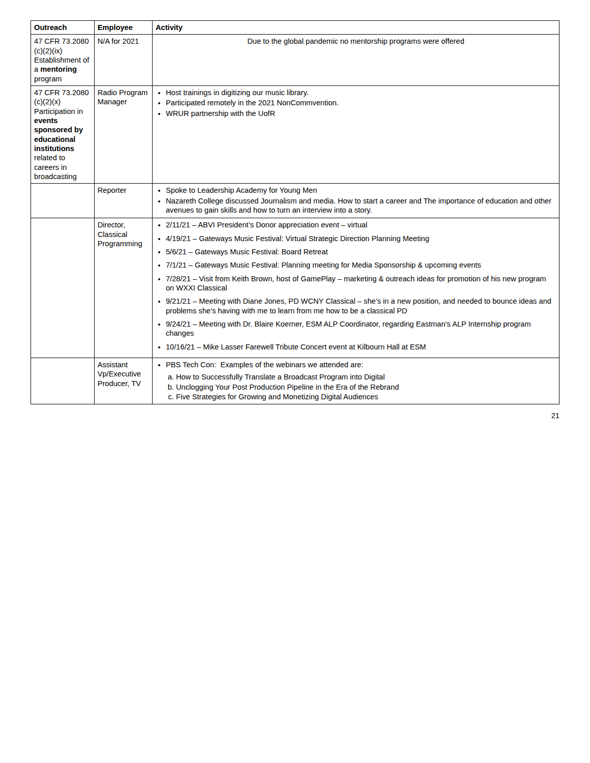| Outreach | Employee | Activity |
| --- | --- | --- |
| 47 CFR 73.2080 (c)(2)(ix) Establishment of a mentoring program | N/A for 2021 | Due to the global pandemic no mentorship programs were offered |
| 47 CFR 73.2080 (c)(2)(x) Participation in events sponsored by educational institutions related to careers in broadcasting | Radio Program Manager | Host trainings in digitizing our music library. Participated remotely in the 2021 NonCommvention. WRUR partnership with the UofR |
| | Reporter | Spoke to Leadership Academy for Young Men Nazareth College discussed Journalism and media. How to start a career and The importance of education and other avenues to gain skills and how to turn an interview into a story. |
| | Director, Classical Programming | 2/11/21 – ABVI President’s Donor appreciation event – virtual 4/19/21 – Gateways Music Festival: Virtual Strategic Direction Planning Meeting 5/6/21 – Gateways Music Festival: Board Retreat 7/1/21 – Gateways Music Festival: Planning meeting for Media Sponsorship & upcoming events 7/28/21 – Visit from Keith Brown, host of GamePlay – marketing & outreach ideas for promotion of his new program on WXXI Classical 9/21/21 – Meeting with Diane Jones, PD WCNY Classical – she’s in a new position, and needed to bounce ideas and problems she’s having with me to learn from me how to be a classical PD 9/24/21 – Meeting with Dr. Blaire Koerner, ESM ALP Coordinator, regarding Eastman’s ALP Internship program changes 10/16/21 – Mike Lasser Farewell Tribute Concert event at Kilbourn Hall at ESM |
| | Assistant Vp/Executive Producer, TV | PBS Tech Con: Examples of the webinars we attended are: How to Successfully Translate a Broadcast Program into Digital Unclogging Your Post Production Pipeline in the Era of the Rebrand Five Strategies for Growing and Monetizing Digital Audiences |
21